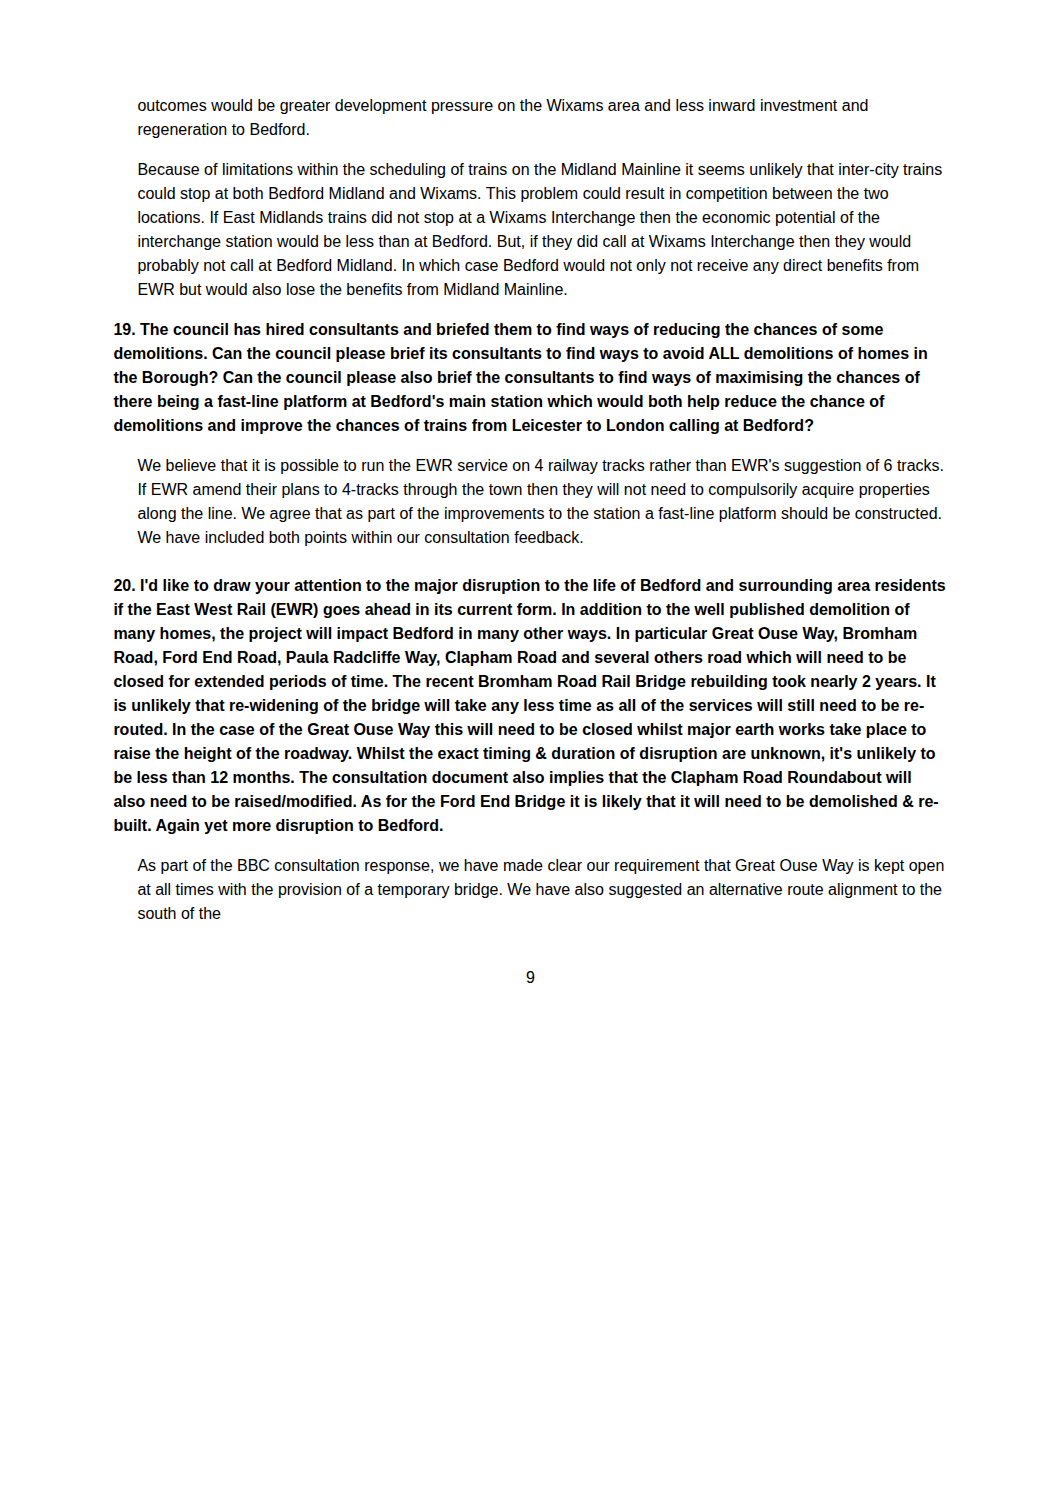outcomes would be greater development pressure on the Wixams area and less inward investment and regeneration to Bedford.
Because of limitations within the scheduling of trains on the Midland Mainline it seems unlikely that inter-city trains could stop at both Bedford Midland and Wixams. This problem could result in competition between the two locations. If East Midlands trains did not stop at a Wixams Interchange then the economic potential of the interchange station would be less than at Bedford. But, if they did call at Wixams Interchange then they would probably not call at Bedford Midland. In which case Bedford would not only not receive any direct benefits from EWR but would also lose the benefits from Midland Mainline.
19. The council has hired consultants and briefed them to find ways of reducing the chances of some demolitions. Can the council please brief its consultants to find ways to avoid ALL demolitions of homes in the Borough? Can the council please also brief the consultants to find ways of maximising the chances of there being a fast-line platform at Bedford's main station which would both help reduce the chance of demolitions and improve the chances of trains from Leicester to London calling at Bedford?
We believe that it is possible to run the EWR service on 4 railway tracks rather than EWR's suggestion of 6 tracks. If EWR amend their plans to 4-tracks through the town then they will not need to compulsorily acquire properties along the line. We agree that as part of the improvements to the station a fast-line platform should be constructed. We have included both points within our consultation feedback.
20. I'd like to draw your attention to the major disruption to the life of Bedford and surrounding area residents if the East West Rail (EWR) goes ahead in its current form. In addition to the well published demolition of many homes, the project will impact Bedford in many other ways. In particular Great Ouse Way, Bromham Road, Ford End Road, Paula Radcliffe Way, Clapham Road and several others road which will need to be closed for extended periods of time. The recent Bromham Road Rail Bridge rebuilding took nearly 2 years. It is unlikely that re-widening of the bridge will take any less time as all of the services will still need to be re-routed. In the case of the Great Ouse Way this will need to be closed whilst major earth works take place to raise the height of the roadway. Whilst the exact timing & duration of disruption are unknown, it's unlikely to be less than 12 months. The consultation document also implies that the Clapham Road Roundabout will also need to be raised/modified. As for the Ford End Bridge it is likely that it will need to be demolished & re-built. Again yet more disruption to Bedford.
As part of the BBC consultation response, we have made clear our requirement that Great Ouse Way is kept open at all times with the provision of a temporary bridge. We have also suggested an alternative route alignment to the south of the
9